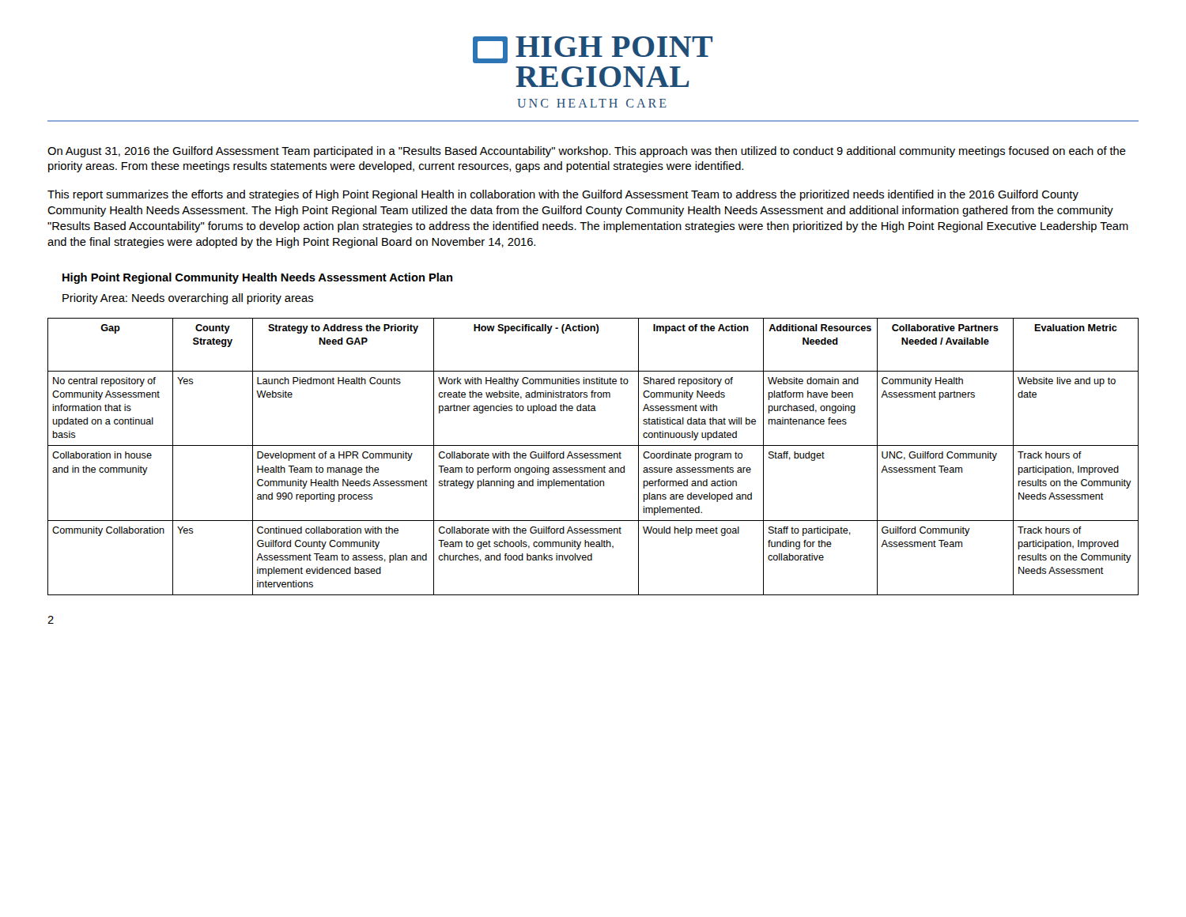HIGH POINT
REGIONAL
UNC HEALTH CARE
On August 31, 2016 the Guilford Assessment Team participated in a "Results Based Accountability" workshop. This approach was then utilized to conduct 9 additional community meetings focused on each of the priority areas. From these meetings results statements were developed, current resources, gaps and potential strategies were identified.
This report summarizes the efforts and strategies of High Point Regional Health in collaboration with the Guilford Assessment Team to address the prioritized needs identified in the 2016 Guilford County Community Health Needs Assessment. The High Point Regional Team utilized the data from the Guilford County Community Health Needs Assessment and additional information gathered from the community "Results Based Accountability" forums to develop action plan strategies to address the identified needs. The implementation strategies were then prioritized by the High Point Regional Executive Leadership Team and the final strategies were adopted by the High Point Regional Board on November 14, 2016.
High Point Regional Community Health Needs Assessment Action Plan
Priority Area: Needs overarching all priority areas
| Gap | County Strategy | Strategy to Address the Priority Need GAP | How Specifically - (Action) | Impact of the Action | Additional Resources Needed | Collaborative Partners Needed / Available | Evaluation Metric |
| --- | --- | --- | --- | --- | --- | --- | --- |
| No central repository of Community Assessment information that is updated on a continual basis | Yes | Launch Piedmont Health Counts Website | Work with Healthy Communities institute to create the website, administrators from partner agencies to upload the data | Shared repository of Community Needs Assessment with statistical data that will be continuously updated | Website domain and platform have been purchased, ongoing maintenance fees | Community Health Assessment partners | Website live and up to date |
| Collaboration in house and in the community | | Development of a HPR Community Health Team to manage the Community Health Needs Assessment and 990 reporting process | Collaborate with the Guilford Assessment Team to perform ongoing assessment and strategy planning and implementation | Coordinate program to assure assessments are performed and action plans are developed and implemented. | Staff, budget | UNC, Guilford Community Assessment Team | Track hours of participation, Improved results on the Community Needs Assessment |
| Community Collaboration | Yes | Continued collaboration with the Guilford County Community Assessment Team to assess, plan and implement evidenced based interventions | Collaborate with the Guilford Assessment Team to get schools, community health, churches, and food banks involved | Would help meet goal | Staff to participate, funding for the collaborative | Guilford Community Assessment Team | Track hours of participation, Improved results on the Community Needs Assessment |
2